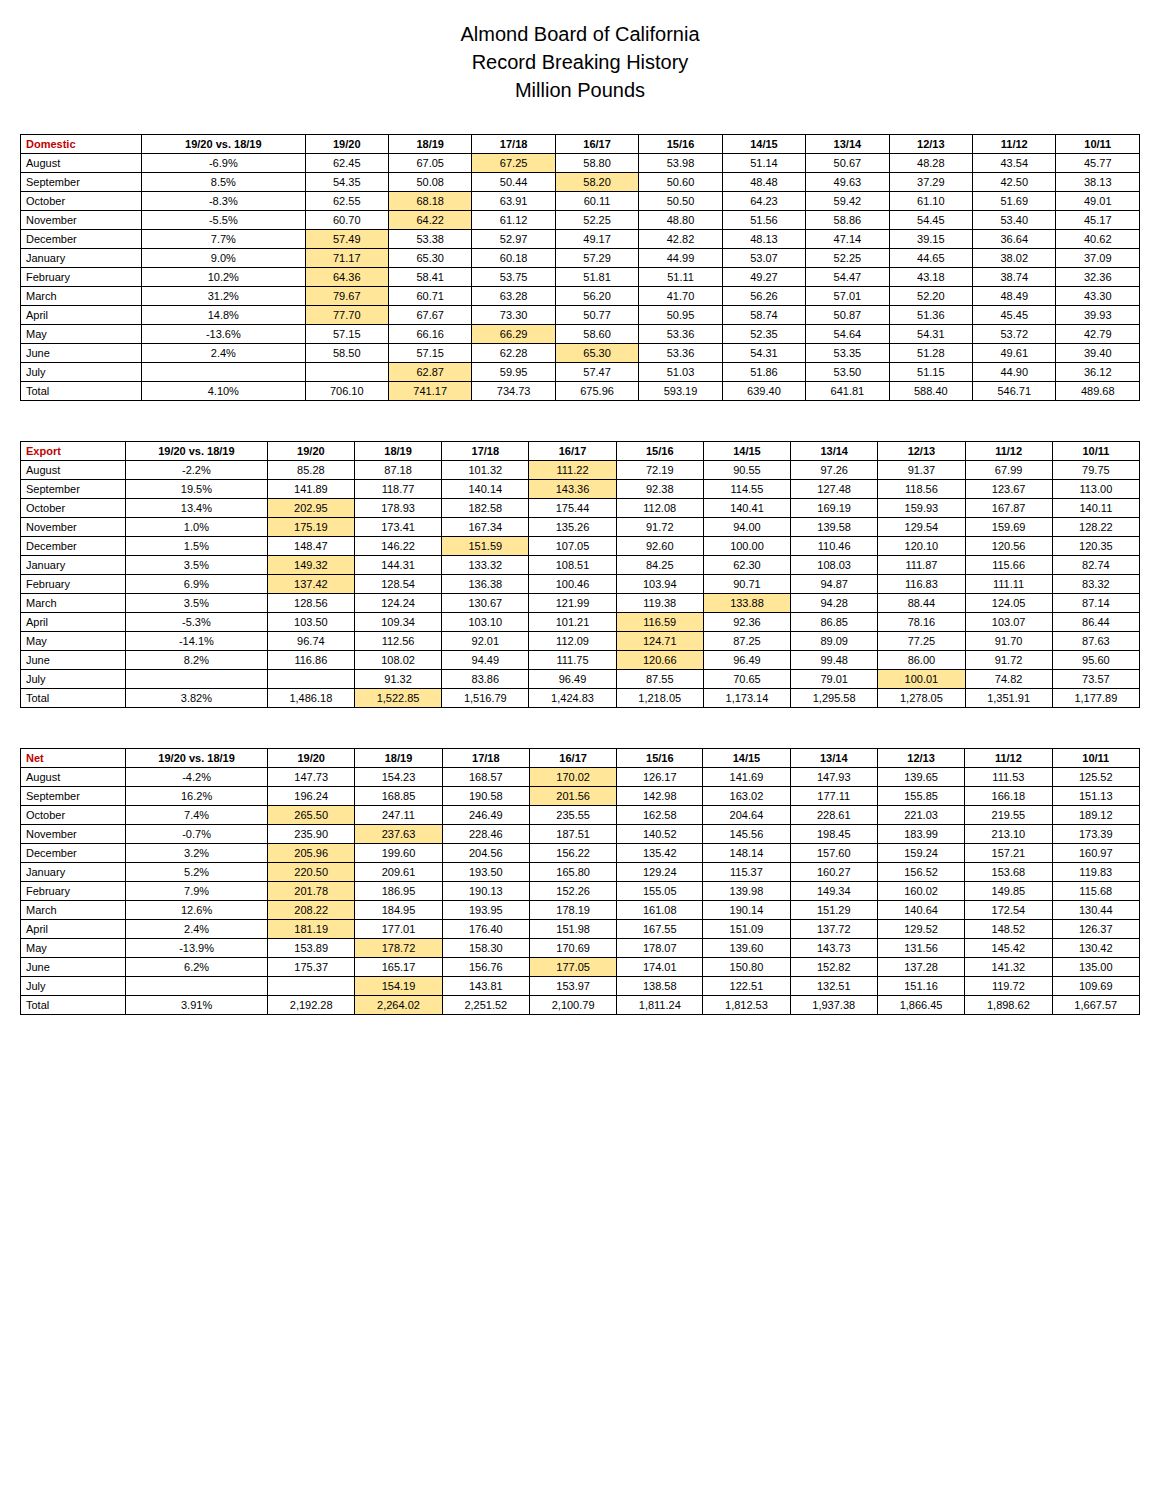Almond Board of California
Record Breaking History
Million Pounds
| Domestic | 19/20 vs. 18/19 | 19/20 | 18/19 | 17/18 | 16/17 | 15/16 | 14/15 | 13/14 | 12/13 | 11/12 | 10/11 |
| --- | --- | --- | --- | --- | --- | --- | --- | --- | --- | --- | --- |
| August | -6.9% | 62.45 | 67.05 | 67.25 | 58.80 | 53.98 | 51.14 | 50.67 | 48.28 | 43.54 | 45.77 |
| September | 8.5% | 54.35 | 50.08 | 50.44 | 58.20 | 50.60 | 48.48 | 49.63 | 37.29 | 42.50 | 38.13 |
| October | -8.3% | 62.55 | 68.18 | 63.91 | 60.11 | 50.50 | 64.23 | 59.42 | 61.10 | 51.69 | 49.01 |
| November | -5.5% | 60.70 | 64.22 | 61.12 | 52.25 | 48.80 | 51.56 | 58.86 | 54.45 | 53.40 | 45.17 |
| December | 7.7% | 57.49 | 53.38 | 52.97 | 49.17 | 42.82 | 48.13 | 47.14 | 39.15 | 36.64 | 40.62 |
| January | 9.0% | 71.17 | 65.30 | 60.18 | 57.29 | 44.99 | 53.07 | 52.25 | 44.65 | 38.02 | 37.09 |
| February | 10.2% | 64.36 | 58.41 | 53.75 | 51.81 | 51.11 | 49.27 | 54.47 | 43.18 | 38.74 | 32.36 |
| March | 31.2% | 79.67 | 60.71 | 63.28 | 56.20 | 41.70 | 56.26 | 57.01 | 52.20 | 48.49 | 43.30 |
| April | 14.8% | 77.70 | 67.67 | 73.30 | 50.77 | 50.95 | 58.74 | 50.87 | 51.36 | 45.45 | 39.93 |
| May | -13.6% | 57.15 | 66.16 | 66.29 | 58.60 | 53.36 | 52.35 | 54.64 | 54.31 | 53.72 | 42.79 |
| June | 2.4% | 58.50 | 57.15 | 62.28 | 65.30 | 53.36 | 54.31 | 53.35 | 51.28 | 49.61 | 39.40 |
| July | | | 62.87 | 59.95 | 57.47 | 51.03 | 51.86 | 53.50 | 51.15 | 44.90 | 36.12 |
| Total | 4.10% | 706.10 | 741.17 | 734.73 | 675.96 | 593.19 | 639.40 | 641.81 | 588.40 | 546.71 | 489.68 |
| Export | 19/20 vs. 18/19 | 19/20 | 18/19 | 17/18 | 16/17 | 15/16 | 14/15 | 13/14 | 12/13 | 11/12 | 10/11 |
| --- | --- | --- | --- | --- | --- | --- | --- | --- | --- | --- | --- |
| August | -2.2% | 85.28 | 87.18 | 101.32 | 111.22 | 72.19 | 90.55 | 97.26 | 91.37 | 67.99 | 79.75 |
| September | 19.5% | 141.89 | 118.77 | 140.14 | 143.36 | 92.38 | 114.55 | 127.48 | 118.56 | 123.67 | 113.00 |
| October | 13.4% | 202.95 | 178.93 | 182.58 | 175.44 | 112.08 | 140.41 | 169.19 | 159.93 | 167.87 | 140.11 |
| November | 1.0% | 175.19 | 173.41 | 167.34 | 135.26 | 91.72 | 94.00 | 139.58 | 129.54 | 159.69 | 128.22 |
| December | 1.5% | 148.47 | 146.22 | 151.59 | 107.05 | 92.60 | 100.00 | 110.46 | 120.10 | 120.56 | 120.35 |
| January | 3.5% | 149.32 | 144.31 | 133.32 | 108.51 | 84.25 | 62.30 | 108.03 | 111.87 | 115.66 | 82.74 |
| February | 6.9% | 137.42 | 128.54 | 136.38 | 100.46 | 103.94 | 90.71 | 94.87 | 116.83 | 111.11 | 83.32 |
| March | 3.5% | 128.56 | 124.24 | 130.67 | 121.99 | 119.38 | 133.88 | 94.28 | 88.44 | 124.05 | 87.14 |
| April | -5.3% | 103.50 | 109.34 | 103.10 | 101.21 | 116.59 | 92.36 | 86.85 | 78.16 | 103.07 | 86.44 |
| May | -14.1% | 96.74 | 112.56 | 92.01 | 112.09 | 124.71 | 87.25 | 89.09 | 77.25 | 91.70 | 87.63 |
| June | 8.2% | 116.86 | 108.02 | 94.49 | 111.75 | 120.66 | 96.49 | 99.48 | 86.00 | 91.72 | 95.60 |
| July | | | 91.32 | 83.86 | 96.49 | 87.55 | 70.65 | 79.01 | 100.01 | 74.82 | 73.57 |
| Total | 3.82% | 1,486.18 | 1,522.85 | 1,516.79 | 1,424.83 | 1,218.05 | 1,173.14 | 1,295.58 | 1,278.05 | 1,351.91 | 1,177.89 |
| Net | 19/20 vs. 18/19 | 19/20 | 18/19 | 17/18 | 16/17 | 15/16 | 14/15 | 13/14 | 12/13 | 11/12 | 10/11 |
| --- | --- | --- | --- | --- | --- | --- | --- | --- | --- | --- | --- |
| August | -4.2% | 147.73 | 154.23 | 168.57 | 170.02 | 126.17 | 141.69 | 147.93 | 139.65 | 111.53 | 125.52 |
| September | 16.2% | 196.24 | 168.85 | 190.58 | 201.56 | 142.98 | 163.02 | 177.11 | 155.85 | 166.18 | 151.13 |
| October | 7.4% | 265.50 | 247.11 | 246.49 | 235.55 | 162.58 | 204.64 | 228.61 | 221.03 | 219.55 | 189.12 |
| November | -0.7% | 235.90 | 237.63 | 228.46 | 187.51 | 140.52 | 145.56 | 198.45 | 183.99 | 213.10 | 173.39 |
| December | 3.2% | 205.96 | 199.60 | 204.56 | 156.22 | 135.42 | 148.14 | 157.60 | 159.24 | 157.21 | 160.97 |
| January | 5.2% | 220.50 | 209.61 | 193.50 | 165.80 | 129.24 | 115.37 | 160.27 | 156.52 | 153.68 | 119.83 |
| February | 7.9% | 201.78 | 186.95 | 190.13 | 152.26 | 155.05 | 139.98 | 149.34 | 160.02 | 149.85 | 115.68 |
| March | 12.6% | 208.22 | 184.95 | 193.95 | 178.19 | 161.08 | 190.14 | 151.29 | 140.64 | 172.54 | 130.44 |
| April | 2.4% | 181.19 | 177.01 | 176.40 | 151.98 | 167.55 | 151.09 | 137.72 | 129.52 | 148.52 | 126.37 |
| May | -13.9% | 153.89 | 178.72 | 158.30 | 170.69 | 178.07 | 139.60 | 143.73 | 131.56 | 145.42 | 130.42 |
| June | 6.2% | 175.37 | 165.17 | 156.76 | 177.05 | 174.01 | 150.80 | 152.82 | 137.28 | 141.32 | 135.00 |
| July | | | 154.19 | 143.81 | 153.97 | 138.58 | 122.51 | 132.51 | 151.16 | 119.72 | 109.69 |
| Total | 3.91% | 2,192.28 | 2,264.02 | 2,251.52 | 2,100.79 | 1,811.24 | 1,812.53 | 1,937.38 | 1,866.45 | 1,898.62 | 1,667.57 |